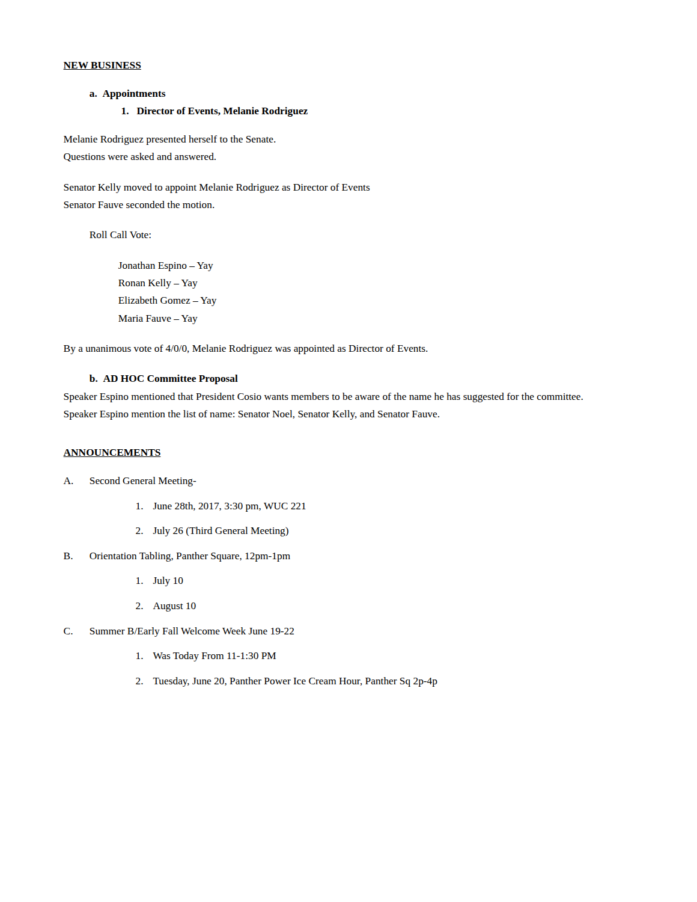NEW BUSINESS
a. Appointments
1. Director of Events, Melanie Rodriguez
Melanie Rodriguez presented herself to the Senate.
Questions were asked and answered.
Senator Kelly moved to appoint Melanie Rodriguez as Director of Events
Senator Fauve seconded the motion.
Roll Call Vote:
Jonathan Espino – Yay
Ronan Kelly – Yay
Elizabeth Gomez – Yay
Maria Fauve – Yay
By a unanimous vote of 4/0/0, Melanie Rodriguez was appointed as Director of Events.
b. AD HOC Committee Proposal
Speaker Espino mentioned that President Cosio wants members to be aware of the name he has suggested for the committee.
Speaker Espino mention the list of name: Senator Noel, Senator Kelly, and Senator Fauve.
ANNOUNCEMENTS
A.
Second General Meeting-
1.
June 28th, 2017, 3:30 pm, WUC 221
2.
July 26 (Third General Meeting)
B.
Orientation Tabling, Panther Square, 12pm-1pm
1.
July 10
2.
August 10
C.
Summer B/Early Fall Welcome Week June 19-22
1.
Was Today From 11-1:30 PM
2.
Tuesday, June 20, Panther Power Ice Cream Hour, Panther Sq 2p-4p